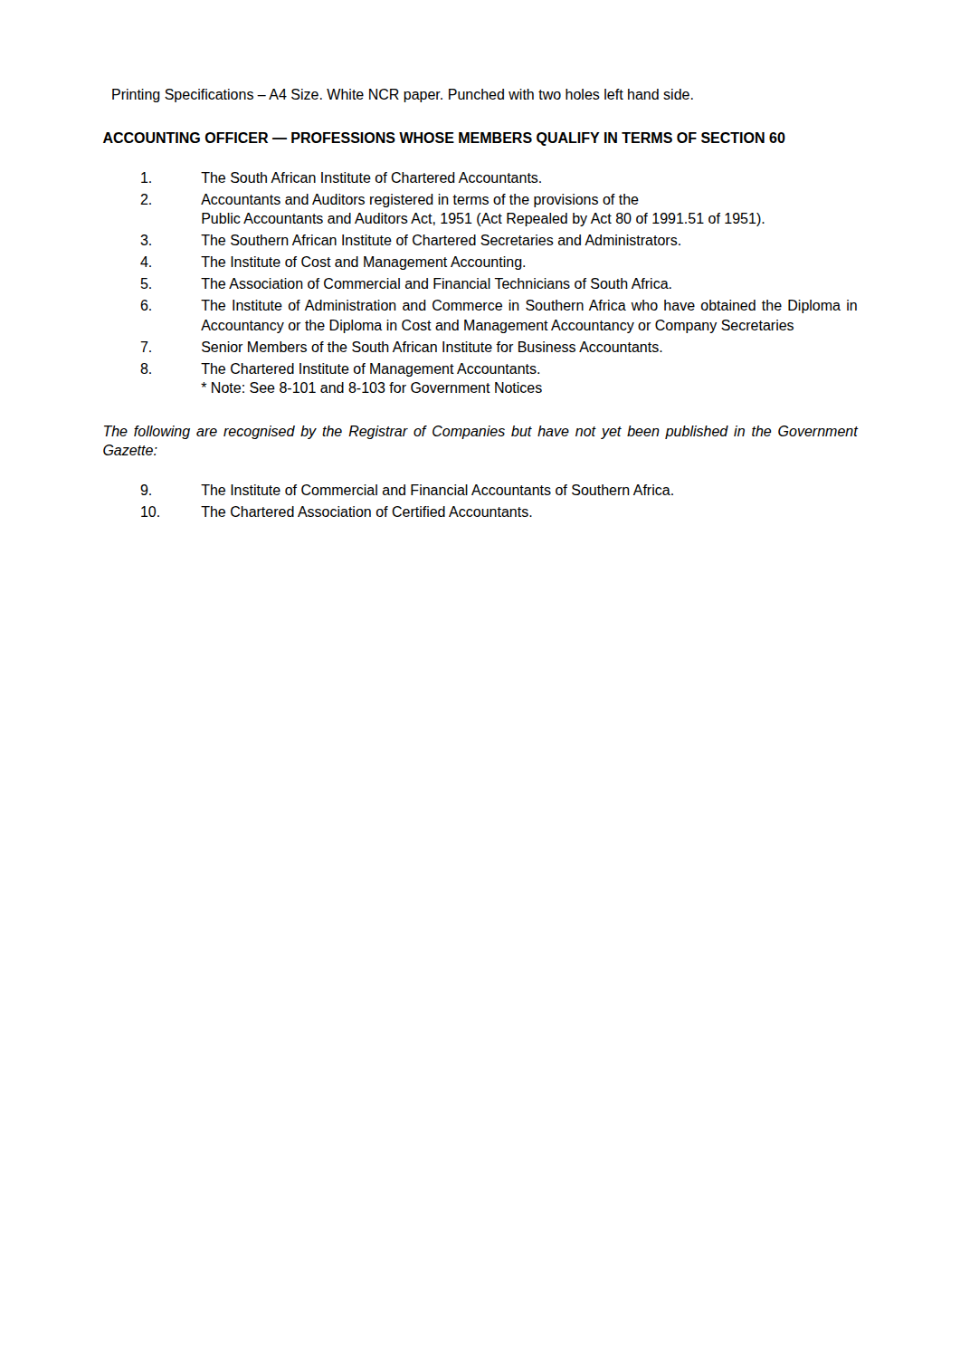Printing Specifications – A4 Size. White NCR paper. Punched with two holes left hand side.
Accounting Officer — Professions Whose Members Qualify in Terms of Section 60
1. The South African Institute of Chartered Accountants.
2. Accountants and Auditors registered in terms of the provisions of the Public Accountants and Auditors Act, 1951 (Act Repealed by Act 80 of 1991.51 of 1951).
3. The Southern African Institute of Chartered Secretaries and Administrators.
4. The Institute of Cost and Management Accounting.
5. The Association of Commercial and Financial Technicians of South Africa.
6. The Institute of Administration and Commerce in Southern Africa who have obtained the Diploma in Accountancy or the Diploma in Cost and Management Accountancy or Company Secretaries
7. Senior Members of the South African Institute for Business Accountants.
8. The Chartered Institute of Management Accountants. * Note: See 8-101 and 8-103 for Government Notices
The following are recognised by the Registrar of Companies but have not yet been published in the Government Gazette:
9. The Institute of Commercial and Financial Accountants of Southern Africa.
10. The Chartered Association of Certified Accountants.